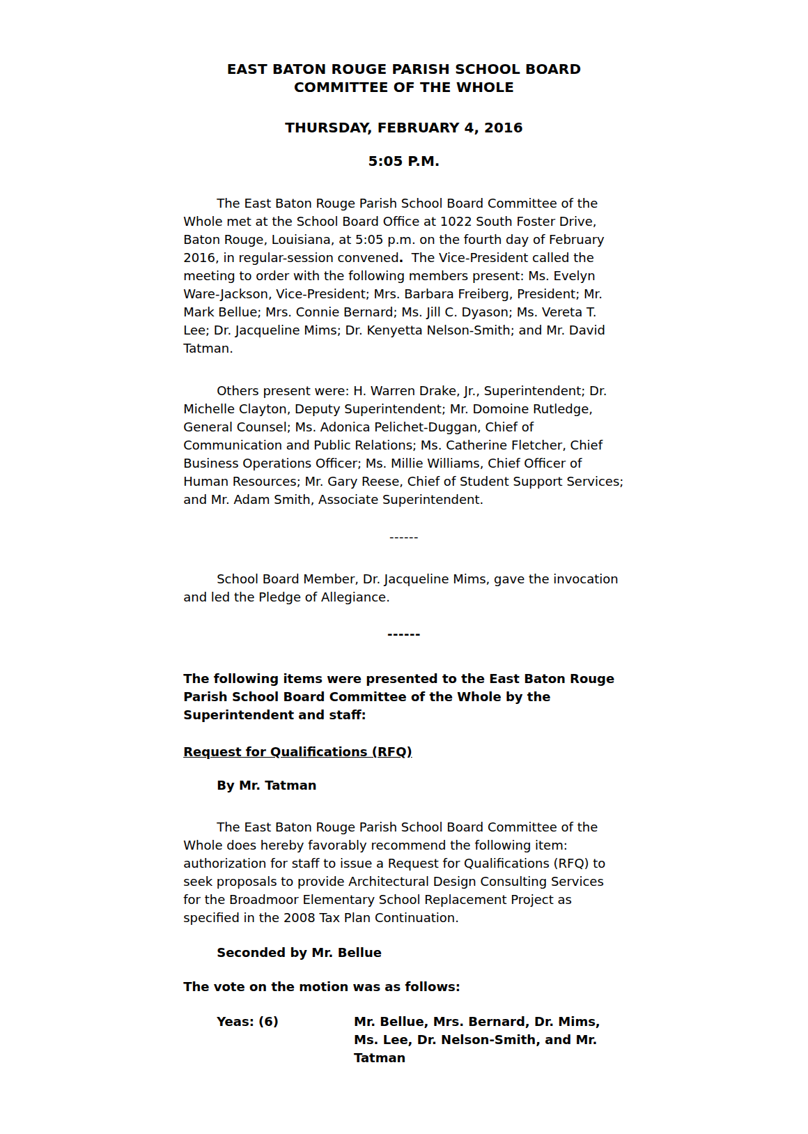EAST BATON ROUGE PARISH SCHOOL BOARD
COMMITTEE OF THE WHOLE
THURSDAY, FEBRUARY 4, 2016
5:05 P.M.
The East Baton Rouge Parish School Board Committee of the Whole met at the School Board Office at 1022 South Foster Drive, Baton Rouge, Louisiana, at 5:05 p.m. on the fourth day of February 2016, in regular-session convened. The Vice-President called the meeting to order with the following members present: Ms. Evelyn Ware-Jackson, Vice-President; Mrs. Barbara Freiberg, President; Mr. Mark Bellue; Mrs. Connie Bernard; Ms. Jill C. Dyason; Ms. Vereta T. Lee; Dr. Jacqueline Mims; Dr. Kenyetta Nelson-Smith; and Mr. David Tatman.
Others present were: H. Warren Drake, Jr., Superintendent; Dr. Michelle Clayton, Deputy Superintendent; Mr. Domoine Rutledge, General Counsel; Ms. Adonica Pelichet-Duggan, Chief of Communication and Public Relations; Ms. Catherine Fletcher, Chief Business Operations Officer; Ms. Millie Williams, Chief Officer of Human Resources; Mr. Gary Reese, Chief of Student Support Services; and Mr. Adam Smith, Associate Superintendent.
------
School Board Member, Dr. Jacqueline Mims, gave the invocation and led the Pledge of Allegiance.
------
The following items were presented to the East Baton Rouge Parish School Board Committee of the Whole by the Superintendent and staff:
Request for Qualifications (RFQ)
By Mr. Tatman
The East Baton Rouge Parish School Board Committee of the Whole does hereby favorably recommend the following item: authorization for staff to issue a Request for Qualifications (RFQ) to seek proposals to provide Architectural Design Consulting Services for the Broadmoor Elementary School Replacement Project as specified in the 2008 Tax Plan Continuation.
Seconded by Mr. Bellue
The vote on the motion was as follows:
Yeas: (6)
Mr. Bellue, Mrs. Bernard, Dr. Mims, Ms. Lee, Dr. Nelson-Smith, and Mr. Tatman